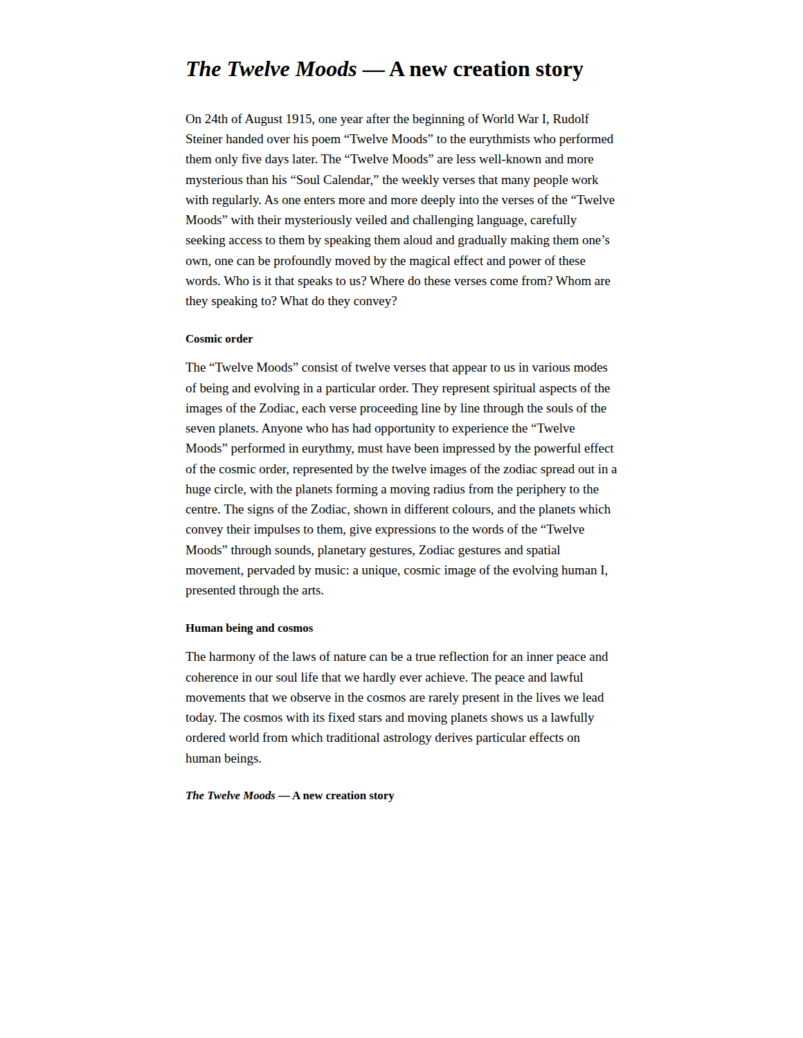The Twelve Moods — A new creation story
On 24th of August 1915, one year after the beginning of World War I, Rudolf Steiner handed over his poem “Twelve Moods” to the eurythmists who performed them only five days later. The “Twelve Moods” are less well-known and more mysterious than his “Soul Calendar,” the weekly verses that many people work with regularly. As one enters more and more deeply into the verses of the “Twelve Moods” with their mysteriously veiled and challenging language, carefully seeking access to them by speaking them aloud and gradually making them one’s own, one can be profoundly moved by the magical effect and power of these words. Who is it that speaks to us? Where do these verses come from? Whom are they speaking to? What do they convey?
Cosmic order
The “Twelve Moods” consist of twelve verses that appear to us in various modes of being and evolving in a particular order. They represent spiritual aspects of the images of the Zodiac, each verse proceeding line by line through the souls of the seven planets. Anyone who has had opportunity to experience the “Twelve Moods” performed in eurythmy, must have been impressed by the powerful effect of the cosmic order, represented by the twelve images of the zodiac spread out in a huge circle, with the planets forming a moving radius from the periphery to the centre. The signs of the Zodiac, shown in different colours, and the planets which convey their impulses to them, give expressions to the words of the “Twelve Moods” through sounds, planetary gestures, Zodiac gestures and spatial movement, pervaded by music: a unique, cosmic image of the evolving human I, presented through the arts.
Human being and cosmos
The harmony of the laws of nature can be a true reflection for an inner peace and coherence in our soul life that we hardly ever achieve. The peace and lawful movements that we observe in the cosmos are rarely present in the lives we lead today. The cosmos with its fixed stars and moving planets shows us a lawfully ordered world from which traditional astrology derives particular effects on human beings.
The Twelve Moods — A new creation story